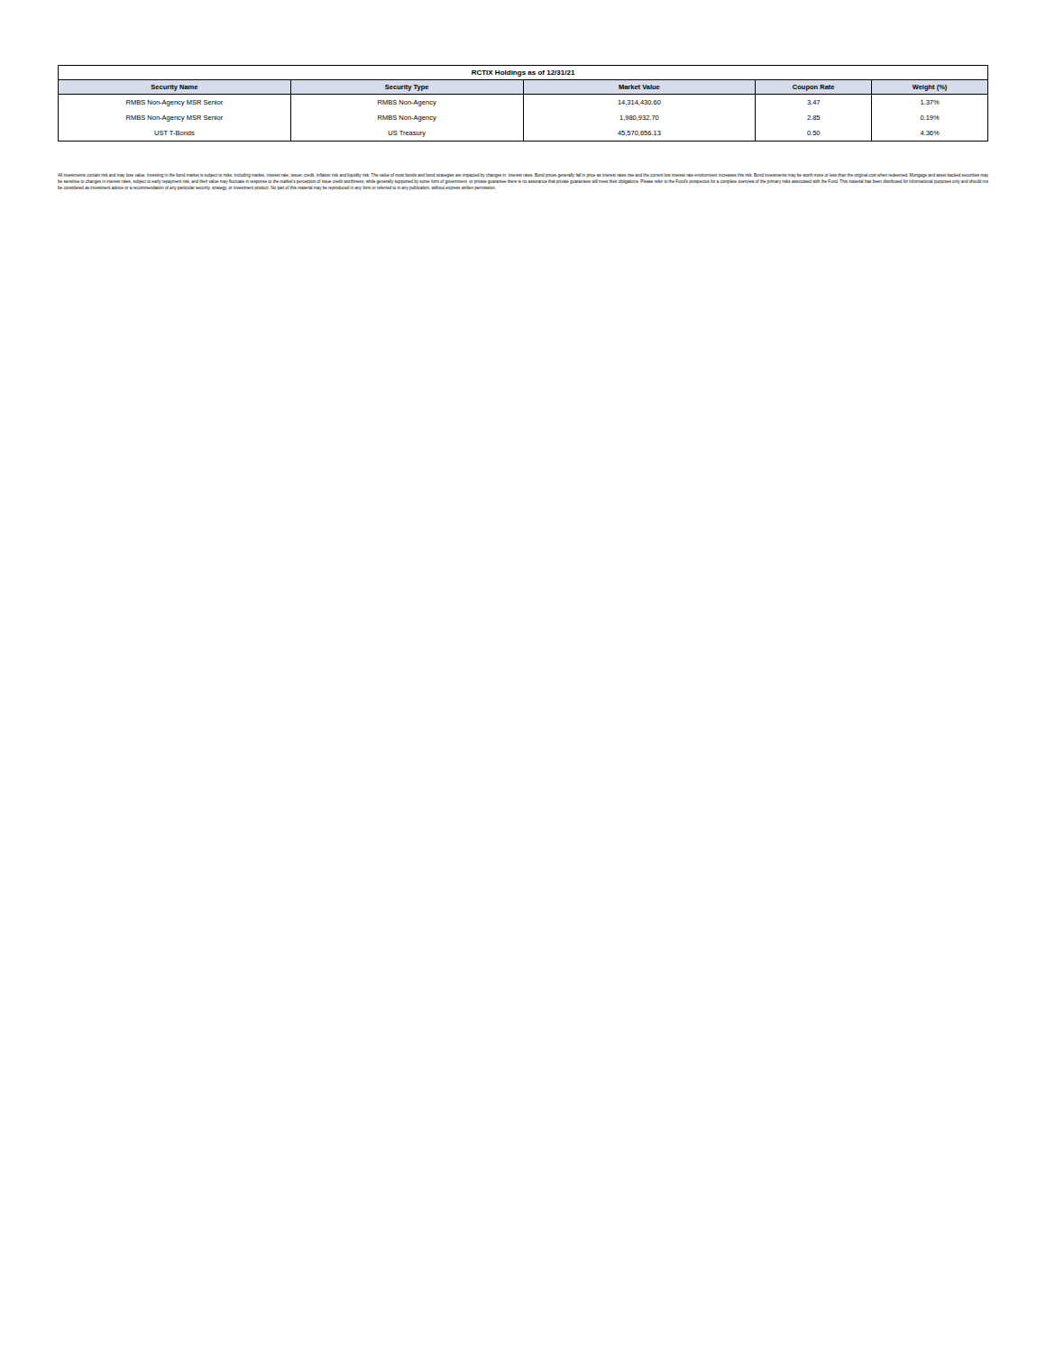RCTIX Holdings as of 12/31/21
| Security Name | Security Type | Market Value | Coupon Rate | Weight (%) |
| --- | --- | --- | --- | --- |
| RMBS Non-Agency MSR Senior | RMBS Non-Agency | 14,314,430.60 | 3.47 | 1.37% |
| RMBS Non-Agency MSR Senior | RMBS Non-Agency | 1,980,932.70 | 2.85 | 0.19% |
| UST T-Bonds | US Treasury | 45,570,656.13 | 0.50 | 4.36% |
All investments contain risk and may lose value. Investing in the bond market is subject to risks, including market, interest rate, issuer, credit, inflation risk and liquidity risk. The value of most bonds and bond strategies are impacted by changes in interest rates. Bond prices generally fall in price as interest rates rise and the current low interest rate environment increases this risk. Bond investments may be worth more or less than the original cost when redeemed. Mortgage and asset backed securities may be sensitive to changes in interest rates, subject to early repayment risk, and their value may fluctuate in response to the market's perception of issue credit worthiness; while generally supported by some form of government or private guarantee there is no assurance that private guarantees will meet their obligations. Please refer to the Fund's prospectus for a complete overview of the primary risks associated with the Fund. This material has been distributed for informational purposes only and should not be considered as investment advice or a recommendation of any particular security, strategy, or investment product. No part of this material may be reproduced in any form or referred to in any publication, without express written permission.